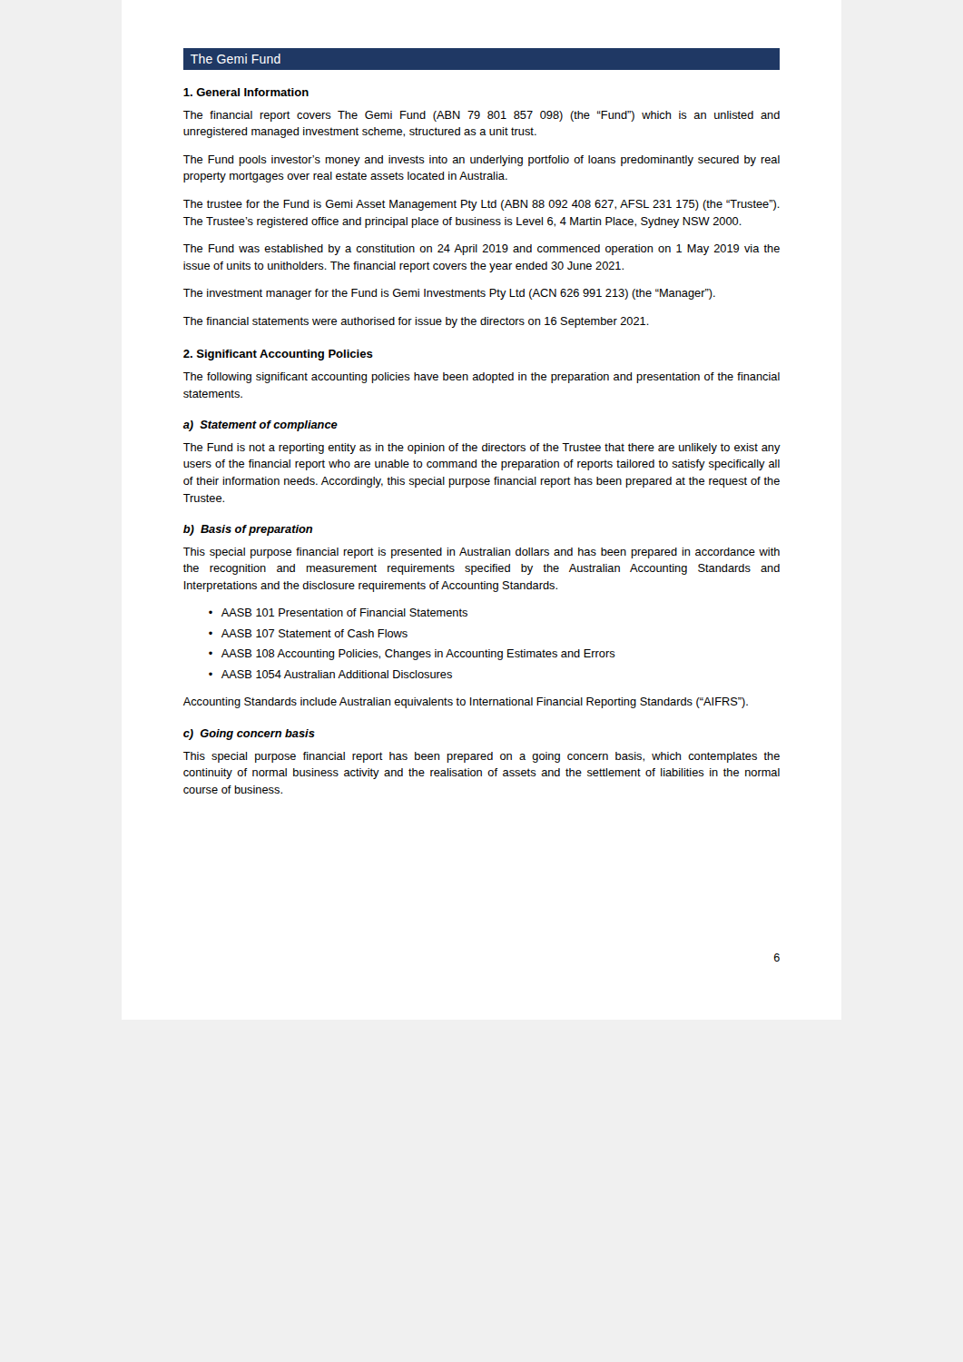The Gemi Fund
1. General Information
The financial report covers The Gemi Fund (ABN 79 801 857 098) (the “Fund”) which is an unlisted and unregistered managed investment scheme, structured as a unit trust.
The Fund pools investor’s money and invests into an underlying portfolio of loans predominantly secured by real property mortgages over real estate assets located in Australia.
The trustee for the Fund is Gemi Asset Management Pty Ltd (ABN 88 092 408 627, AFSL 231 175) (the “Trustee”). The Trustee’s registered office and principal place of business is Level 6, 4 Martin Place, Sydney NSW 2000.
The Fund was established by a constitution on 24 April 2019 and commenced operation on 1 May 2019 via the issue of units to unitholders. The financial report covers the year ended 30 June 2021.
The investment manager for the Fund is Gemi Investments Pty Ltd (ACN 626 991 213) (the “Manager”).
The financial statements were authorised for issue by the directors on 16 September 2021.
2. Significant Accounting Policies
The following significant accounting policies have been adopted in the preparation and presentation of the financial statements.
a) Statement of compliance
The Fund is not a reporting entity as in the opinion of the directors of the Trustee that there are unlikely to exist any users of the financial report who are unable to command the preparation of reports tailored to satisfy specifically all of their information needs. Accordingly, this special purpose financial report has been prepared at the request of the Trustee.
b) Basis of preparation
This special purpose financial report is presented in Australian dollars and has been prepared in accordance with the recognition and measurement requirements specified by the Australian Accounting Standards and Interpretations and the disclosure requirements of Accounting Standards.
AASB 101 Presentation of Financial Statements
AASB 107 Statement of Cash Flows
AASB 108 Accounting Policies, Changes in Accounting Estimates and Errors
AASB 1054 Australian Additional Disclosures
Accounting Standards include Australian equivalents to International Financial Reporting Standards (“AIFRS”).
c) Going concern basis
This special purpose financial report has been prepared on a going concern basis, which contemplates the continuity of normal business activity and the realisation of assets and the settlement of liabilities in the normal course of business.
6